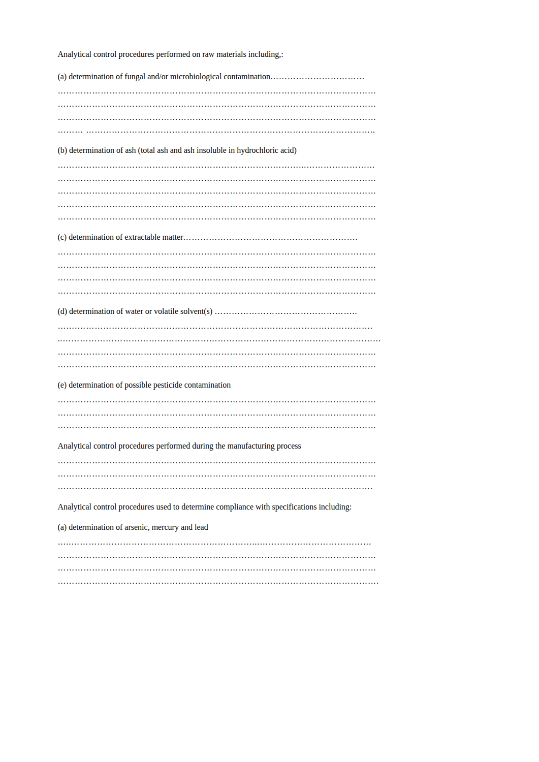Analytical control procedures performed on raw materials including,:
(a) determination of fungal and/or microbiological contamination……………………………
…………………………………………………………………………………………………
…………………………………………………………………………………………………
…………………………………………………………………………………………………
……… ………………………………………………………………………………………..
(b) determination of ash (total ash and ash insoluble in hydrochloric acid)
…………………………………………………………………………...……………………
…………………………………………………………………………………………………
…………………………………………………………………………………………………
…………………………………………………………………………………………………
…………………………………………………………………………………………………
(c) determination of extractable matter…………………………………………………….
…………………………………………………………………………………………………
…………………………………………………………………………………………………
…………………………………………………………………………………………………
…………………………………………………………………………………………………
(d) determination of water or volatile solvent(s) …………………………………………..
…….………………………………………………………………………………………….
..…………………………………………………………………………………………………
…………………………………………………………………………………………………
…………………………………………………………………………………………………
(e) determination of possible pesticide contamination
…………………………………………………………………………………………………
…………………………………………………………………………………………………
…………………………………………………………………………………………………
Analytical control procedures performed during the manufacturing process
…………………………………………………………………………………………………
…………………………………………………………………………………………………
………………………………………………………………………….…………………….
Analytical control procedures used to determine compliance with specifications including:
(a) determination of arsenic, mercury and lead
…..………………………………………………………...…………………………………
…………………………………………………………………………………………………
…………………………………………………………………………………………………
………………………………………………………………………………………………….